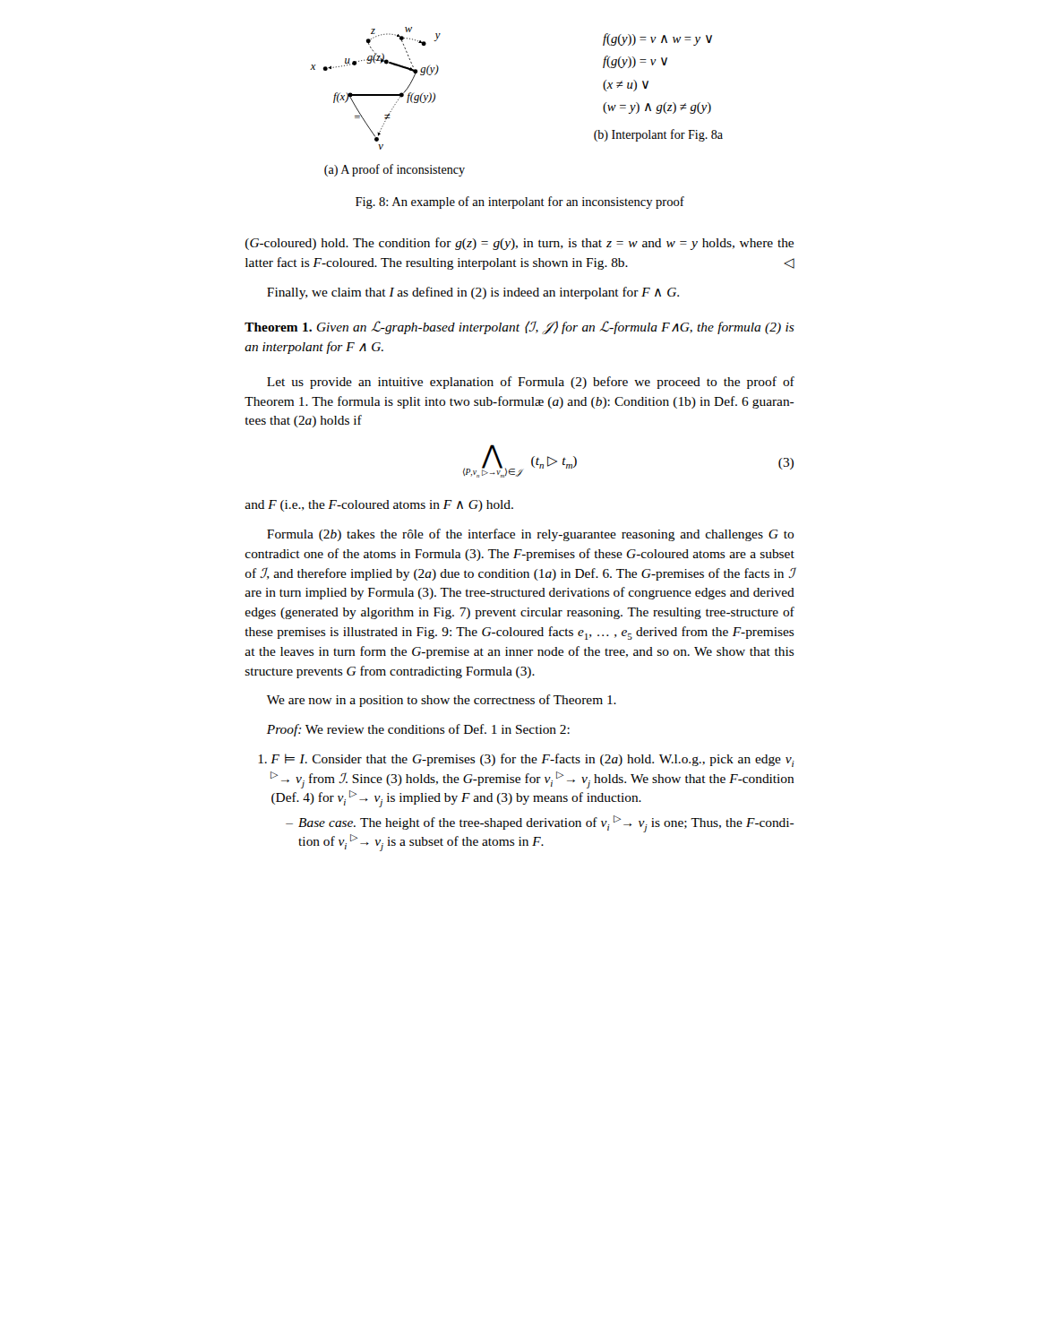z w y x u g(z) g(y) f(x) f(g(y)) = ≠ v
(a) A proof of inconsistency
f(g(y)) = v ∧ w = y ∨
f(g(y)) = v ∨
(x ≠ u) ∨
(w = y) ∧ g(z) ≠ g(y)
(b) Interpolant for Fig. 8a
Fig. 8: An example of an interpolant for an inconsistency proof
(G-coloured) hold. The condition for g(z) = g(y), in turn, is that z = w and w = y holds, where the latter fact is F-coloured. The resulting interpolant is shown in Fig. 8b.◁
Finally, we claim that I as defined in (2) is indeed an interpolant for F ∧ G.
Theorem 1. Given an ℒ-graph-based interpolant ⟨ℐ, 𝒥⟩ for an ℒ-formula F∧G, the formula (2) is an interpolant for F ∧ G.
Let us provide an intuitive explanation of Formula (2) before we proceed to the proof of Theorem 1. The formula is split into two sub-formulæ (a) and (b): Condition (1b) in Def. 6 guarantees that (2a) holds if
⋀ ⟨P,vn ▷→vm⟩∈𝒥 (tn ▷ tm)
(3)
and F (i.e., the F-coloured atoms in F ∧ G) hold.
Formula (2b) takes the rôle of the interface in rely-guarantee reasoning and challenges G to contradict one of the atoms in Formula (3). The F-premises of these G-coloured atoms are a subset of ℐ, and therefore implied by (2a) due to condition (1a) in Def. 6. The G-premises of the facts in ℐ are in turn implied by Formula (3). The tree-structured derivations of congruence edges and derived edges (generated by algorithm in Fig. 7) prevent circular reasoning. The resulting tree-structure of these premises is illustrated in Fig. 9: The G-coloured facts e1, … , e5 derived from the F-premises at the leaves in turn form the G-premise at an inner node of the tree, and so on. We show that this structure prevents G from contradicting Formula (3).
We are now in a position to show the correctness of Theorem 1.
Proof: We review the conditions of Def. 1 in Section 2:
F ⊨ I. Consider that the G-premises (3) for the F-facts in (2a) hold. W.l.o.g., pick an edge vi ▷→ vj from ℐ. Since (3) holds, the G-premise for vi ▷→ vj holds. We show that the F-condition (Def. 4) for vi ▷→ vj is implied by F and (3) by means of induction.
Base case. The height of the tree-shaped derivation of vi ▷→ vj is one; Thus, the F-condition of vi ▷→ vj is a subset of the atoms in F.